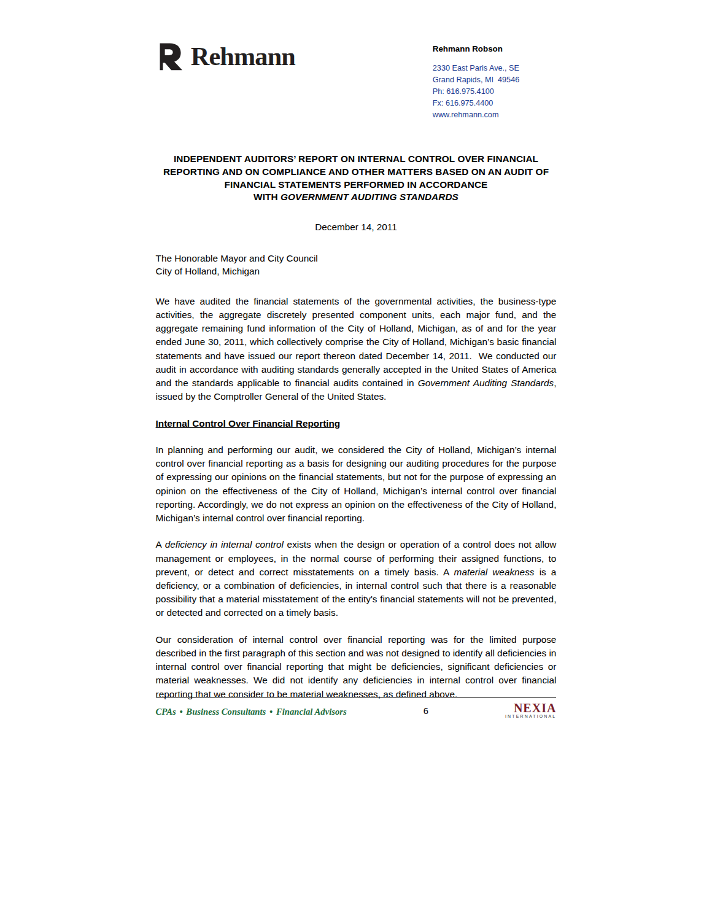Rehmann
Rehmann Robson
2330 East Paris Ave., SE
Grand Rapids, MI 49546
Ph: 616.975.4100
Fx: 616.975.4400
www.rehmann.com
Independent Auditors’ Report on Internal Control Over Financial
Reporting and on Compliance and Other Matters Based on an Audit of
Financial Statements Performed in Accordance
With Government Auditing Standards
December 14, 2011
The Honorable Mayor and City Council
City of Holland, Michigan
We have audited the financial statements of the governmental activities, the business-type activities, the aggregate discretely presented component units, each major fund, and the aggregate remaining fund information of the City of Holland, Michigan, as of and for the year ended June 30, 2011, which collectively comprise the City of Holland, Michigan’s basic financial statements and have issued our report thereon dated December 14, 2011. We conducted our audit in accordance with auditing standards generally accepted in the United States of America and the standards applicable to financial audits contained in Government Auditing Standards, issued by the Comptroller General of the United States.
Internal Control Over Financial Reporting
In planning and performing our audit, we considered the City of Holland, Michigan’s internal control over financial reporting as a basis for designing our auditing procedures for the purpose of expressing our opinions on the financial statements, but not for the purpose of expressing an opinion on the effectiveness of the City of Holland, Michigan’s internal control over financial reporting. Accordingly, we do not express an opinion on the effectiveness of the City of Holland, Michigan’s internal control over financial reporting.
A deficiency in internal control exists when the design or operation of a control does not allow management or employees, in the normal course of performing their assigned functions, to prevent, or detect and correct misstatements on a timely basis. A material weakness is a deficiency, or a combination of deficiencies, in internal control such that there is a reasonable possibility that a material misstatement of the entity's financial statements will not be prevented, or detected and corrected on a timely basis.
Our consideration of internal control over financial reporting was for the limited purpose described in the first paragraph of this section and was not designed to identify all deficiencies in internal control over financial reporting that might be deficiencies, significant deficiencies or material weaknesses. We did not identify any deficiencies in internal control over financial reporting that we consider to be material weaknesses, as defined above.
CPAs•Business Consultants•Financial Advisors
6
NEXIA INTERNATIONAL